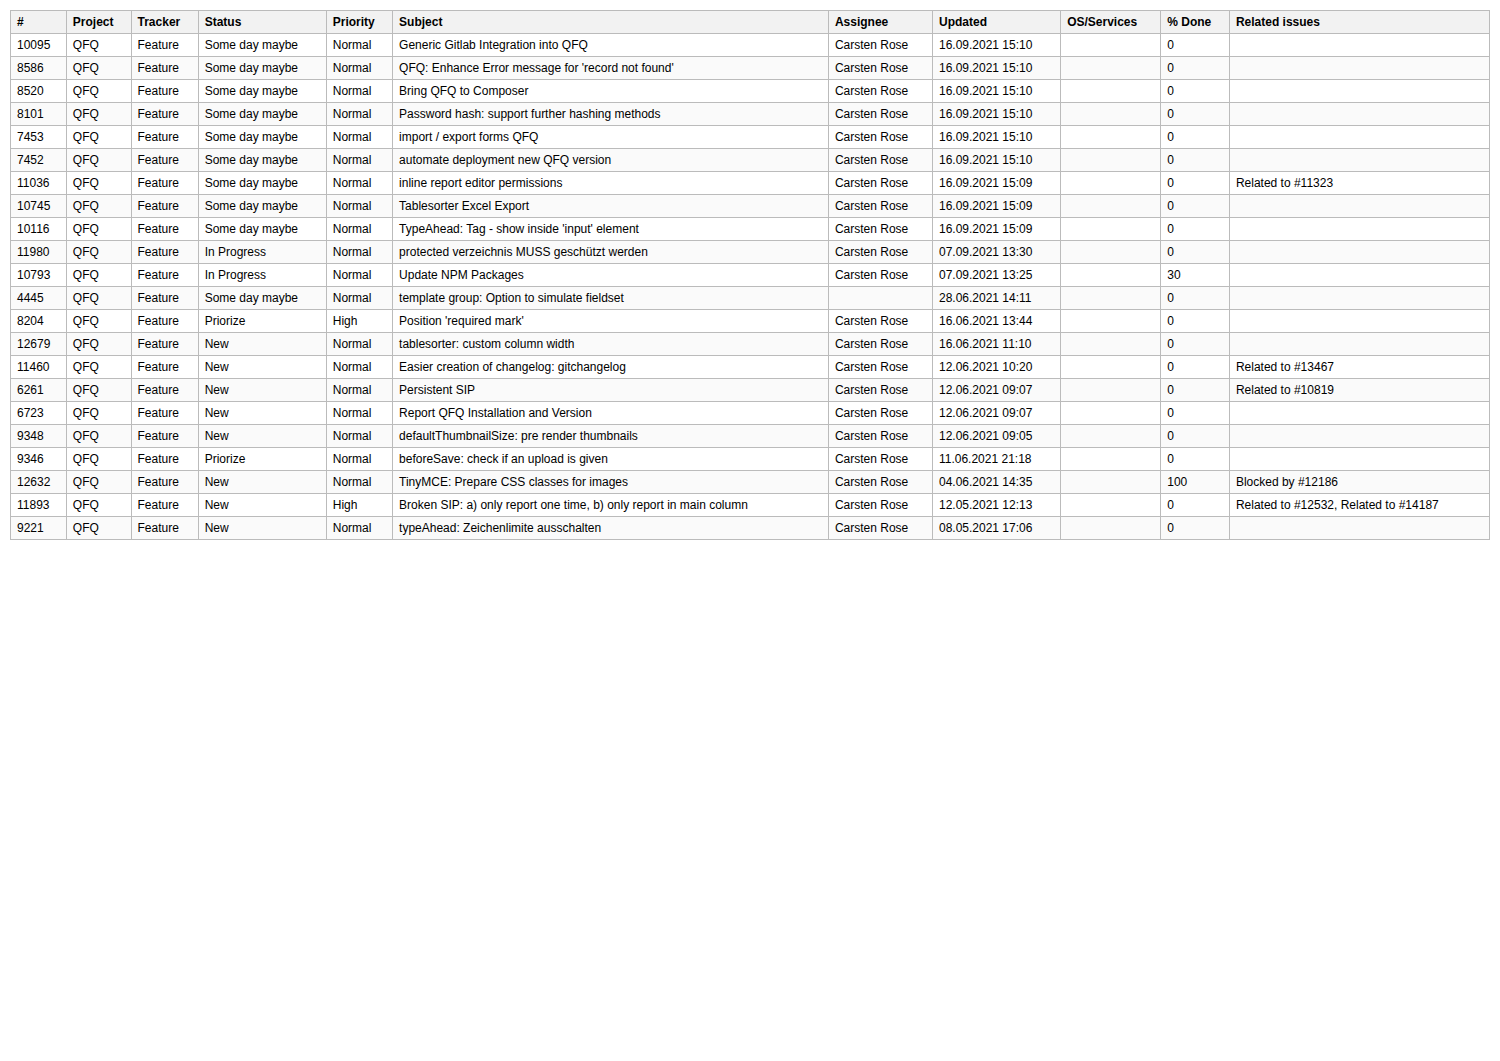| # | Project | Tracker | Status | Priority | Subject | Assignee | Updated | OS/Services | % Done | Related issues |
| --- | --- | --- | --- | --- | --- | --- | --- | --- | --- | --- |
| 10095 | QFQ | Feature | Some day maybe | Normal | Generic Gitlab Integration into QFQ | Carsten Rose | 16.09.2021 15:10 | | 0 | |
| 8586 | QFQ | Feature | Some day maybe | Normal | QFQ: Enhance Error message for 'record not found' | Carsten Rose | 16.09.2021 15:10 | | 0 | |
| 8520 | QFQ | Feature | Some day maybe | Normal | Bring QFQ to Composer | Carsten Rose | 16.09.2021 15:10 | | 0 | |
| 8101 | QFQ | Feature | Some day maybe | Normal | Password hash: support further hashing methods | Carsten Rose | 16.09.2021 15:10 | | 0 | |
| 7453 | QFQ | Feature | Some day maybe | Normal | import / export forms QFQ | Carsten Rose | 16.09.2021 15:10 | | 0 | |
| 7452 | QFQ | Feature | Some day maybe | Normal | automate deployment new QFQ version | Carsten Rose | 16.09.2021 15:10 | | 0 | |
| 11036 | QFQ | Feature | Some day maybe | Normal | inline report editor permissions | Carsten Rose | 16.09.2021 15:09 | | 0 | Related to #11323 |
| 10745 | QFQ | Feature | Some day maybe | Normal | Tablesorter Excel Export | Carsten Rose | 16.09.2021 15:09 | | 0 | |
| 10116 | QFQ | Feature | Some day maybe | Normal | TypeAhead: Tag - show inside 'input' element | Carsten Rose | 16.09.2021 15:09 | | 0 | |
| 11980 | QFQ | Feature | In Progress | Normal | protected verzeichnis MUSS geschützt werden | Carsten Rose | 07.09.2021 13:30 | | 0 | |
| 10793 | QFQ | Feature | In Progress | Normal | Update NPM Packages | Carsten Rose | 07.09.2021 13:25 | | 30 | |
| 4445 | QFQ | Feature | Some day maybe | Normal | template group: Option to simulate fieldset | | 28.06.2021 14:11 | | 0 | |
| 8204 | QFQ | Feature | Priorize | High | Position 'required mark' | Carsten Rose | 16.06.2021 13:44 | | 0 | |
| 12679 | QFQ | Feature | New | Normal | tablesorter: custom column width | Carsten Rose | 16.06.2021 11:10 | | 0 | |
| 11460 | QFQ | Feature | New | Normal | Easier creation of changelog: gitchangelog | Carsten Rose | 12.06.2021 10:20 | | 0 | Related to #13467 |
| 6261 | QFQ | Feature | New | Normal | Persistent SIP | Carsten Rose | 12.06.2021 09:07 | | 0 | Related to #10819 |
| 6723 | QFQ | Feature | New | Normal | Report QFQ Installation and Version | Carsten Rose | 12.06.2021 09:07 | | 0 | |
| 9348 | QFQ | Feature | New | Normal | defaultThumbnailSize: pre render thumbnails | Carsten Rose | 12.06.2021 09:05 | | 0 | |
| 9346 | QFQ | Feature | Priorize | Normal | beforeSave: check if an upload is given | Carsten Rose | 11.06.2021 21:18 | | 0 | |
| 12632 | QFQ | Feature | New | Normal | TinyMCE: Prepare CSS classes for images | Carsten Rose | 04.06.2021 14:35 | | 100 | Blocked by #12186 |
| 11893 | QFQ | Feature | New | High | Broken SIP: a) only report one time, b) only report in main column | Carsten Rose | 12.05.2021 12:13 | | 0 | Related to #12532, Related to #14187 |
| 9221 | QFQ | Feature | New | Normal | typeAhead: Zeichenlimite ausschalten | Carsten Rose | 08.05.2021 17:06 | | 0 | |